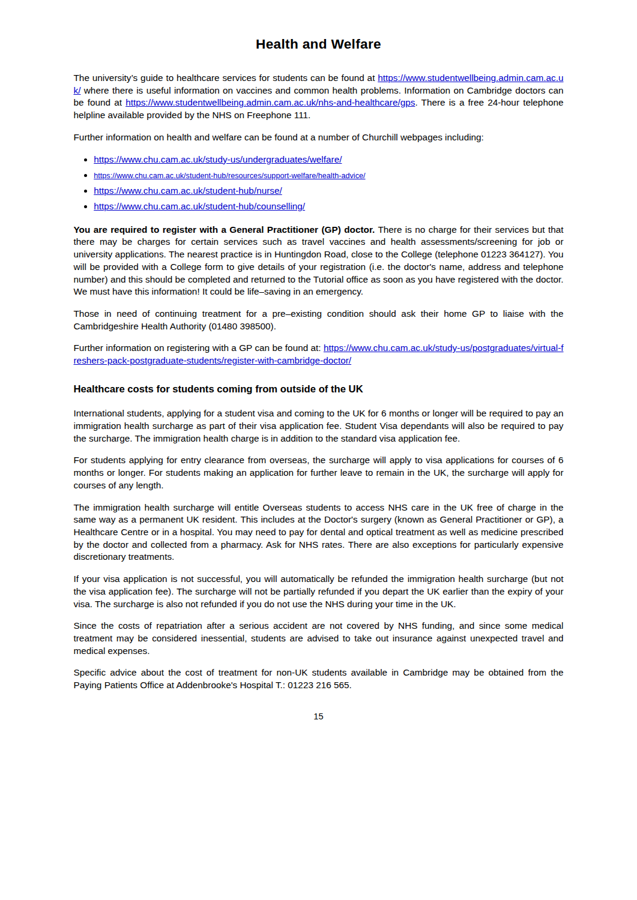Health and Welfare
The university’s guide to healthcare services for students can be found at https://www.studentwellbeing.admin.cam.ac.uk/ where there is useful information on vaccines and common health problems. Information on Cambridge doctors can be found at https://www.studentwellbeing.admin.cam.ac.uk/nhs-and-healthcare/gps. There is a free 24-hour telephone helpline available provided by the NHS on Freephone 111.
Further information on health and welfare can be found at a number of Churchill webpages including:
https://www.chu.cam.ac.uk/study-us/undergraduates/welfare/
https://www.chu.cam.ac.uk/student-hub/resources/support-welfare/health-advice/
https://www.chu.cam.ac.uk/student-hub/nurse/
https://www.chu.cam.ac.uk/student-hub/counselling/
You are required to register with a General Practitioner (GP) doctor. There is no charge for their services but that there may be charges for certain services such as travel vaccines and health assessments/screening for job or university applications. The nearest practice is in Huntingdon Road, close to the College (telephone 01223 364127). You will be provided with a College form to give details of your registration (i.e. the doctor's name, address and telephone number) and this should be completed and returned to the Tutorial office as soon as you have registered with the doctor. We must have this information! It could be life–saving in an emergency.
Those in need of continuing treatment for a pre–existing condition should ask their home GP to liaise with the Cambridgeshire Health Authority (01480 398500).
Further information on registering with a GP can be found at: https://www.chu.cam.ac.uk/study-us/postgraduates/virtual-freshers-pack-postgraduate-students/register-with-cambridge-doctor/
Healthcare costs for students coming from outside of the UK
International students, applying for a student visa and coming to the UK for 6 months or longer will be required to pay an immigration health surcharge as part of their visa application fee. Student Visa dependants will also be required to pay the surcharge. The immigration health charge is in addition to the standard visa application fee.
For students applying for entry clearance from overseas, the surcharge will apply to visa applications for courses of 6 months or longer. For students making an application for further leave to remain in the UK, the surcharge will apply for courses of any length.
The immigration health surcharge will entitle Overseas students to access NHS care in the UK free of charge in the same way as a permanent UK resident. This includes at the Doctor's surgery (known as General Practitioner or GP), a Healthcare Centre or in a hospital. You may need to pay for dental and optical treatment as well as medicine prescribed by the doctor and collected from a pharmacy. Ask for NHS rates. There are also exceptions for particularly expensive discretionary treatments.
If your visa application is not successful, you will automatically be refunded the immigration health surcharge (but not the visa application fee). The surcharge will not be partially refunded if you depart the UK earlier than the expiry of your visa. The surcharge is also not refunded if you do not use the NHS during your time in the UK.
Since the costs of repatriation after a serious accident are not covered by NHS funding, and since some medical treatment may be considered inessential, students are advised to take out insurance against unexpected travel and medical expenses.
Specific advice about the cost of treatment for non-UK students available in Cambridge may be obtained from the Paying Patients Office at Addenbrooke's Hospital T.: 01223 216 565.
15